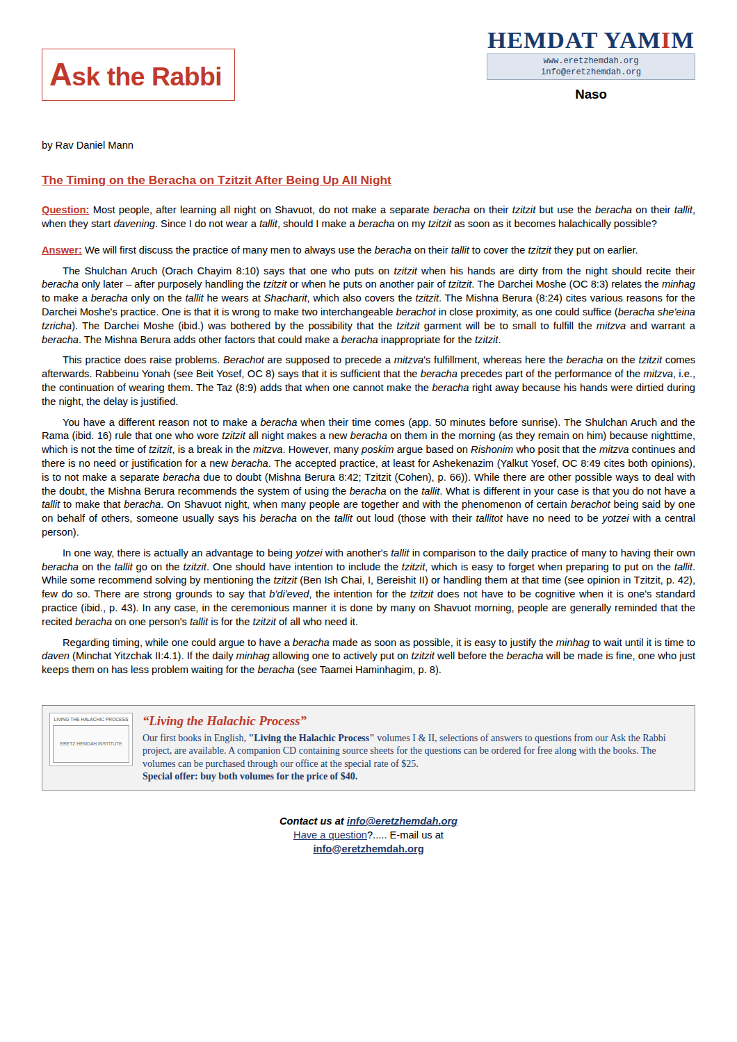HEMDAT YAMIM
www.eretzhemdah.org
info@eretzhemdah.org
Naso
Ask the Rabbi
by Rav Daniel Mann
The Timing on the Beracha on Tzitzit After Being Up All Night
Question: Most people, after learning all night on Shavuot, do not make a separate beracha on their tzitzit but use the beracha on their tallit, when they start davening. Since I do not wear a tallit, should I make a beracha on my tzitzit as soon as it becomes halachically possible?
Answer: We will first discuss the practice of many men to always use the beracha on their tallit to cover the tzitzit they put on earlier.
The Shulchan Aruch (Orach Chayim 8:10) says that one who puts on tzitzit when his hands are dirty from the night should recite their beracha only later – after purposely handling the tzitzit or when he puts on another pair of tzitzit. The Darchei Moshe (OC 8:3) relates the minhag to make a beracha only on the tallit he wears at Shacharit, which also covers the tzitzit. The Mishna Berura (8:24) cites various reasons for the Darchei Moshe's practice. One is that it is wrong to make two interchangeable berachot in close proximity, as one could suffice (beracha she'eina tzricha). The Darchei Moshe (ibid.) was bothered by the possibility that the tzitzit garment will be to small to fulfill the mitzva and warrant a beracha. The Mishna Berura adds other factors that could make a beracha inappropriate for the tzitzit.
This practice does raise problems. Berachot are supposed to precede a mitzva's fulfillment, whereas here the beracha on the tzitzit comes afterwards. Rabbeinu Yonah (see Beit Yosef, OC 8) says that it is sufficient that the beracha precedes part of the performance of the mitzva, i.e., the continuation of wearing them. The Taz (8:9) adds that when one cannot make the beracha right away because his hands were dirtied during the night, the delay is justified.
You have a different reason not to make a beracha when their time comes (app. 50 minutes before sunrise). The Shulchan Aruch and the Rama (ibid. 16) rule that one who wore tzitzit all night makes a new beracha on them in the morning (as they remain on him) because nighttime, which is not the time of tzitzit, is a break in the mitzva. However, many poskim argue based on Rishonim who posit that the mitzva continues and there is no need or justification for a new beracha. The accepted practice, at least for Ashekenazim (Yalkut Yosef, OC 8:49 cites both opinions), is to not make a separate beracha due to doubt (Mishna Berura 8:42; Tzitzit (Cohen), p. 66)). While there are other possible ways to deal with the doubt, the Mishna Berura recommends the system of using the beracha on the tallit. What is different in your case is that you do not have a tallit to make that beracha. On Shavuot night, when many people are together and with the phenomenon of certain berachot being said by one on behalf of others, someone usually says his beracha on the tallit out loud (those with their tallitot have no need to be yotzei with a central person).
In one way, there is actually an advantage to being yotzei with another's tallit in comparison to the daily practice of many to having their own beracha on the tallit go on the tzitzit. One should have intention to include the tzitzit, which is easy to forget when preparing to put on the tallit. While some recommend solving by mentioning the tzitzit (Ben Ish Chai, I, Bereishit II) or handling them at that time (see opinion in Tzitzit, p. 42), few do so. There are strong grounds to say that b'di'eved, the intention for the tzitzit does not have to be cognitive when it is one's standard practice (ibid., p. 43). In any case, in the ceremonious manner it is done by many on Shavuot morning, people are generally reminded that the recited beracha on one person's tallit is for the tzitzit of all who need it.
Regarding timing, while one could argue to have a beracha made as soon as possible, it is easy to justify the minhag to wait until it is time to daven (Minchat Yitzchak II:4.1). If the daily minhag allowing one to actively put on tzitzit well before the beracha will be made is fine, one who just keeps them on has less problem waiting for the beracha (see Taamei Haminhagim, p. 8).
LIVING THE HALACHIC PROCESS
ERETZ HEMDAH INSTITUTE
“Living the Halachic Process” Our first books in English, "Living the Halachic Process" volumes I & II, selections of answers to questions from our Ask the Rabbi project, are available. A companion CD containing source sheets for the questions can be ordered for free along with the books. The volumes can be purchased through our office at the special rate of $25.
Special offer: buy both volumes for the price of $40.
Contact us at info@eretzhemdah.org
Have a question?..... E-mail us at
info@eretzhemdah.org